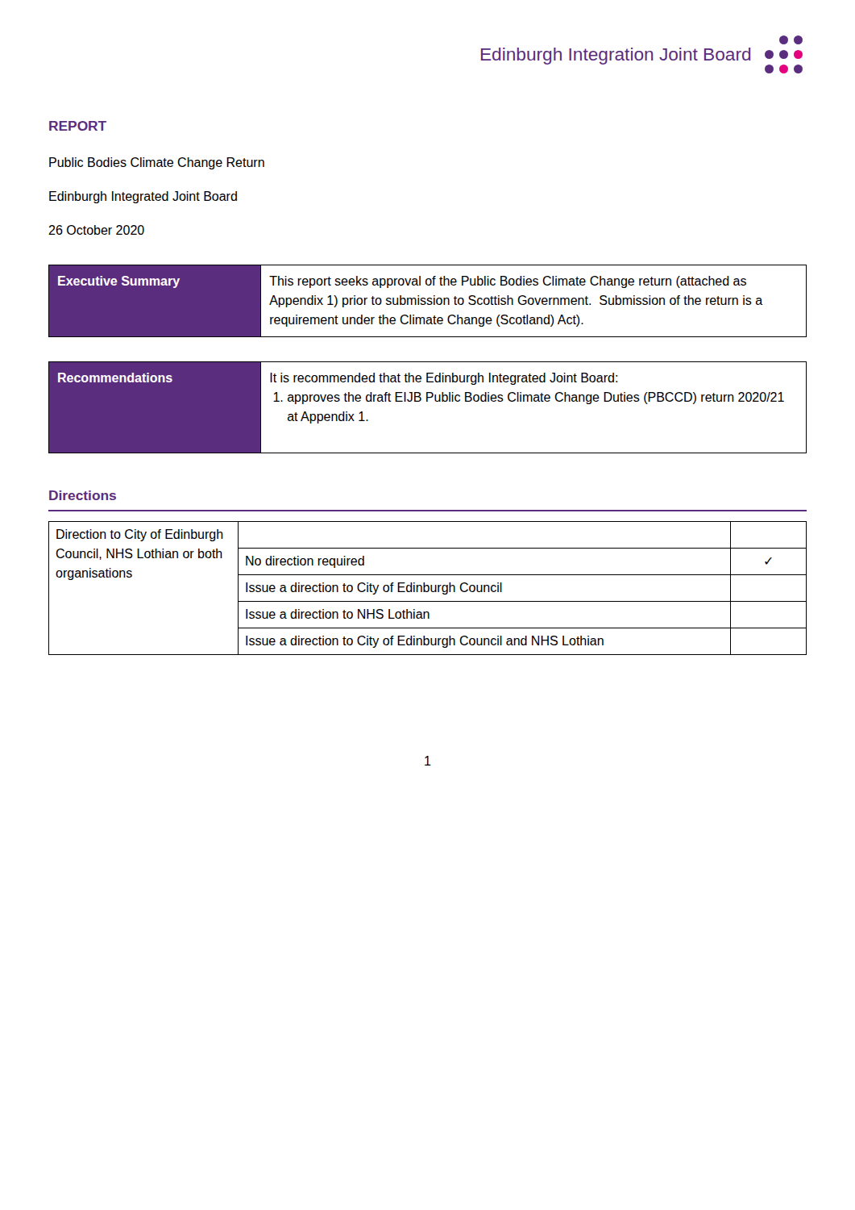Edinburgh Integration Joint Board
REPORT
Public Bodies Climate Change Return
Edinburgh Integrated Joint Board
26 October 2020
| Executive Summary | This report seeks approval of the Public Bodies Climate Change return (attached as Appendix 1) prior to submission to Scottish Government. Submission of the return is a requirement under the Climate Change (Scotland) Act). |
| Recommendations | It is recommended that the Edinburgh Integrated Joint Board: approves the draft EIJB Public Bodies Climate Change Duties (PBCCD) return 2020/21 at Appendix 1. |
Directions
| Direction to City of Edinburgh Council, NHS Lothian or both organisations | | |
| No direction required | ✓ |
| Issue a direction to City of Edinburgh Council | |
| Issue a direction to NHS Lothian | |
| Issue a direction to City of Edinburgh Council and NHS Lothian | |
1